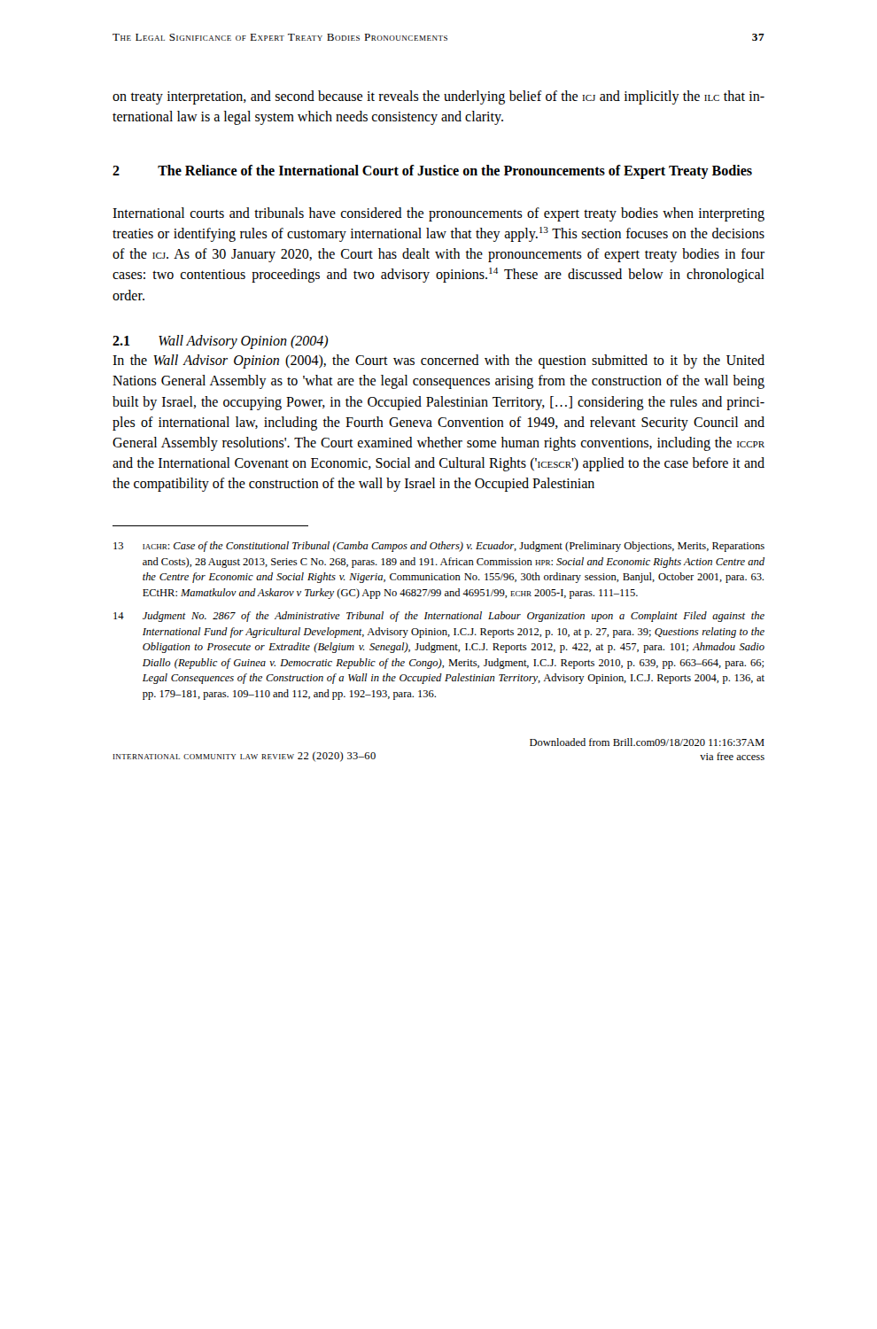The Legal Significance of Expert Treaty Bodies Pronouncements 37
on treaty interpretation, and second because it reveals the underlying belief of the icj and implicitly the ilc that international law is a legal system which needs consistency and clarity.
2 The Reliance of the International Court of Justice on the Pronouncements of Expert Treaty Bodies
International courts and tribunals have considered the pronouncements of expert treaty bodies when interpreting treaties or identifying rules of customary international law that they apply.13 This section focuses on the decisions of the icj. As of 30 January 2020, the Court has dealt with the pronouncements of expert treaty bodies in four cases: two contentious proceedings and two advisory opinions.14 These are discussed below in chronological order.
2.1 Wall Advisory Opinion (2004)
In the Wall Advisor Opinion (2004), the Court was concerned with the question submitted to it by the United Nations General Assembly as to 'what are the legal consequences arising from the construction of the wall being built by Israel, the occupying Power, in the Occupied Palestinian Territory, […] considering the rules and principles of international law, including the Fourth Geneva Convention of 1949, and relevant Security Council and General Assembly resolutions'. The Court examined whether some human rights conventions, including the iccpr and the International Covenant on Economic, Social and Cultural Rights ('icescr') applied to the case before it and the compatibility of the construction of the wall by Israel in the Occupied Palestinian
13 iachr: Case of the Constitutional Tribunal (Camba Campos and Others) v. Ecuador, Judgment (Preliminary Objections, Merits, Reparations and Costs), 28 August 2013, Series C No. 268, paras. 189 and 191. African Commission hpr: Social and Economic Rights Action Centre and the Centre for Economic and Social Rights v. Nigeria, Communication No. 155/96, 30th ordinary session, Banjul, October 2001, para. 63. ECtHR: Mamatkulov and Askarov v Turkey (GC) App No 46827/99 and 46951/99, echr 2005-I, paras. 111–115.
14 Judgment No. 2867 of the Administrative Tribunal of the International Labour Organization upon a Complaint Filed against the International Fund for Agricultural Development, Advisory Opinion, I.C.J. Reports 2012, p. 10, at p. 27, para. 39; Questions relating to the Obligation to Prosecute or Extradite (Belgium v. Senegal), Judgment, I.C.J. Reports 2012, p. 422, at p. 457, para. 101; Ahmadou Sadio Diallo (Republic of Guinea v. Democratic Republic of the Congo), Merits, Judgment, I.C.J. Reports 2010, p. 639, pp. 663–664, para. 66; Legal Consequences of the Construction of a Wall in the Occupied Palestinian Territory, Advisory Opinion, I.C.J. Reports 2004, p. 136, at pp. 179–181, paras. 109–110 and 112, and pp. 192–193, para. 136.
international community law review 22 (2020) 33–60 Downloaded from Brill.com09/18/2020 11:16:37AM
via free access